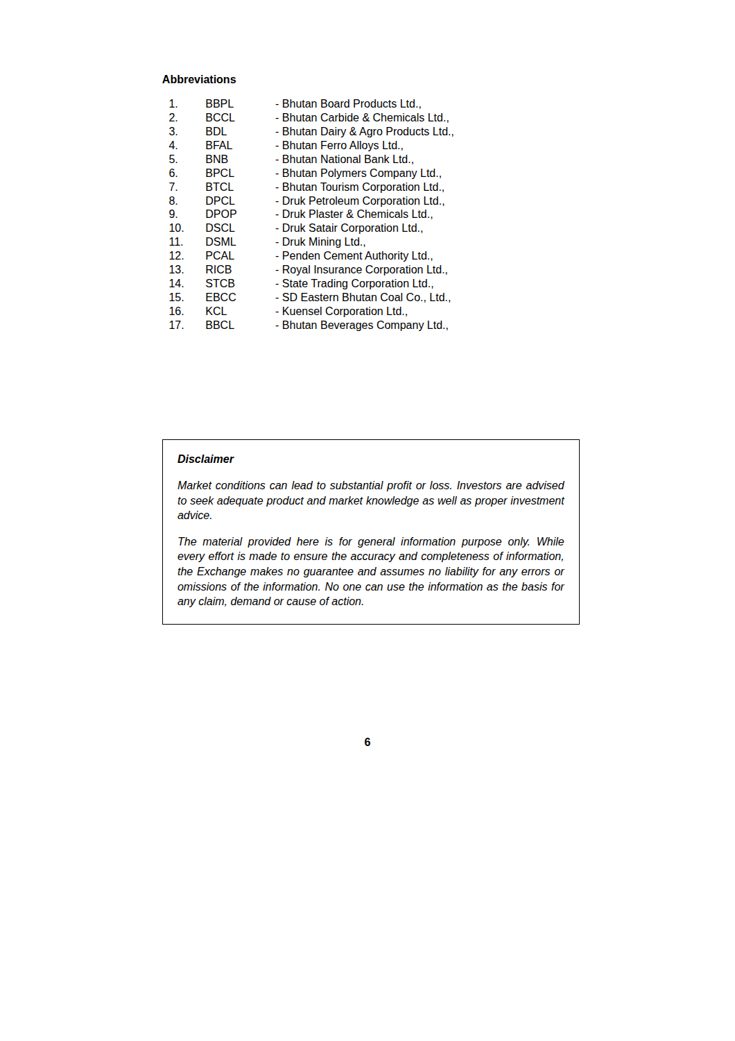Abbreviations
| 1. | BBPL | - Bhutan Board Products Ltd., |
| 2. | BCCL | - Bhutan Carbide & Chemicals Ltd., |
| 3. | BDL | - Bhutan Dairy & Agro Products Ltd., |
| 4. | BFAL | - Bhutan Ferro Alloys Ltd., |
| 5. | BNB | - Bhutan National Bank Ltd., |
| 6. | BPCL | - Bhutan Polymers Company Ltd., |
| 7. | BTCL | - Bhutan Tourism Corporation Ltd., |
| 8. | DPCL | - Druk Petroleum Corporation Ltd., |
| 9. | DPOP | - Druk Plaster & Chemicals Ltd., |
| 10. | DSCL | - Druk Satair Corporation Ltd., |
| 11. | DSML | - Druk Mining Ltd., |
| 12. | PCAL | - Penden Cement Authority Ltd., |
| 13. | RICB | - Royal Insurance Corporation Ltd., |
| 14. | STCB | - State Trading Corporation Ltd., |
| 15. | EBCC | - SD Eastern Bhutan Coal Co., Ltd., |
| 16. | KCL | - Kuensel Corporation Ltd., |
| 17. | BBCL | - Bhutan Beverages Company Ltd., |
Disclaimer
Market conditions can lead to substantial profit or loss. Investors are advised to seek adequate product and market knowledge as well as proper investment advice.
The material provided here is for general information purpose only. While every effort is made to ensure the accuracy and completeness of information, the Exchange makes no guarantee and assumes no liability for any errors or omissions of the information. No one can use the information as the basis for any claim, demand or cause of action.
6